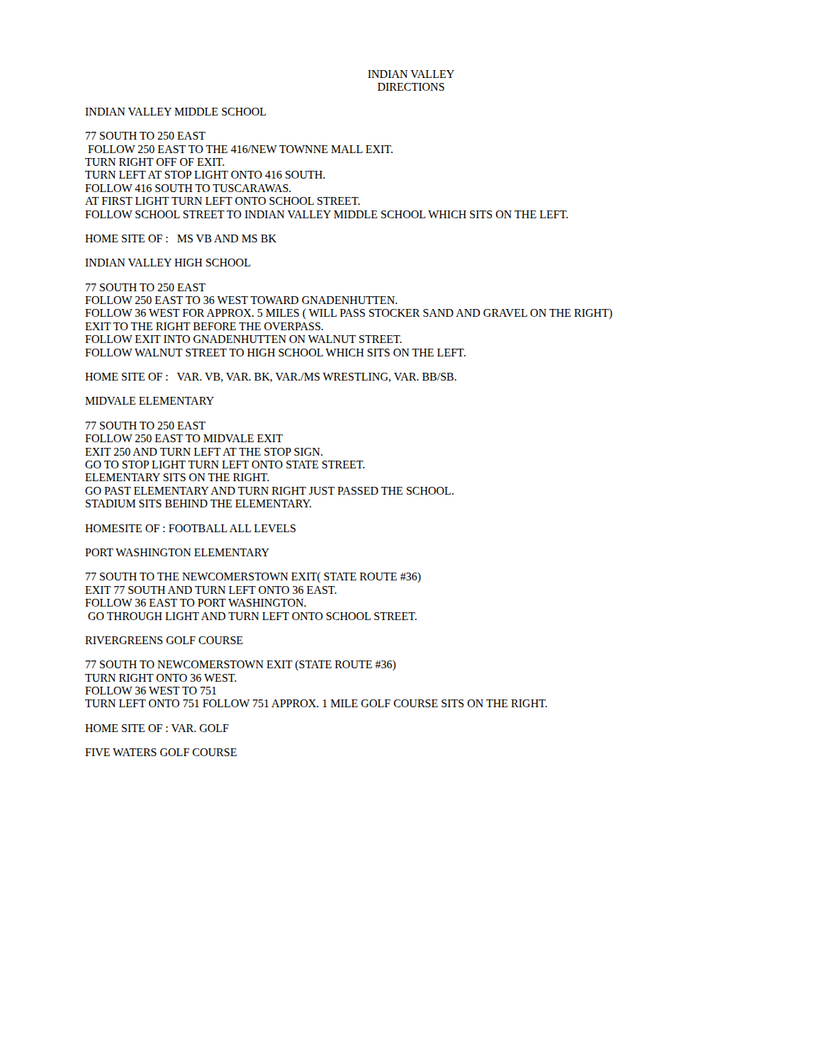INDIAN VALLEY
DIRECTIONS
INDIAN VALLEY MIDDLE SCHOOL
77 SOUTH TO 250 EAST
FOLLOW 250 EAST TO THE 416/NEW TOWNNE MALL EXIT.
TURN RIGHT OFF OF EXIT.
TURN LEFT AT STOP LIGHT ONTO 416 SOUTH.
FOLLOW 416 SOUTH TO TUSCARAWAS.
AT FIRST LIGHT TURN LEFT ONTO SCHOOL STREET.
FOLLOW SCHOOL STREET TO INDIAN VALLEY MIDDLE SCHOOL WHICH SITS ON THE LEFT.
HOME SITE OF : MS VB AND MS BK
INDIAN VALLEY HIGH SCHOOL
77 SOUTH TO 250 EAST
FOLLOW 250 EAST TO 36 WEST TOWARD GNADENHUTTEN.
FOLLOW 36 WEST FOR APPROX. 5 MILES ( WILL PASS STOCKER SAND AND GRAVEL ON THE RIGHT)
EXIT TO THE RIGHT BEFORE THE OVERPASS.
FOLLOW EXIT INTO GNADENHUTTEN ON WALNUT STREET.
FOLLOW WALNUT STREET TO HIGH SCHOOL WHICH SITS ON THE LEFT.
HOME SITE OF : VAR. VB, VAR. BK, VAR./MS WRESTLING, VAR. BB/SB.
MIDVALE ELEMENTARY
77 SOUTH TO 250 EAST
FOLLOW 250 EAST TO MIDVALE EXIT
EXIT 250 AND TURN LEFT AT THE STOP SIGN.
GO TO STOP LIGHT TURN LEFT ONTO STATE STREET.
ELEMENTARY SITS ON THE RIGHT.
GO PAST ELEMENTARY AND TURN RIGHT JUST PASSED THE SCHOOL.
STADIUM SITS BEHIND THE ELEMENTARY.
HOMESITE OF : FOOTBALL ALL LEVELS
PORT WASHINGTON ELEMENTARY
77 SOUTH TO THE NEWCOMERSTOWN EXIT( STATE ROUTE #36)
EXIT 77 SOUTH AND TURN LEFT ONTO 36 EAST.
FOLLOW 36 EAST TO PORT WASHINGTON.
GO THROUGH LIGHT AND TURN LEFT ONTO SCHOOL STREET.
RIVERGREENS GOLF COURSE
77 SOUTH TO NEWCOMERSTOWN EXIT (STATE ROUTE #36)
TURN RIGHT ONTO 36 WEST.
FOLLOW 36 WEST TO 751
TURN LEFT ONTO 751 FOLLOW 751 APPROX. 1 MILE GOLF COURSE SITS ON THE RIGHT.
HOME SITE OF : VAR. GOLF
FIVE WATERS GOLF COURSE